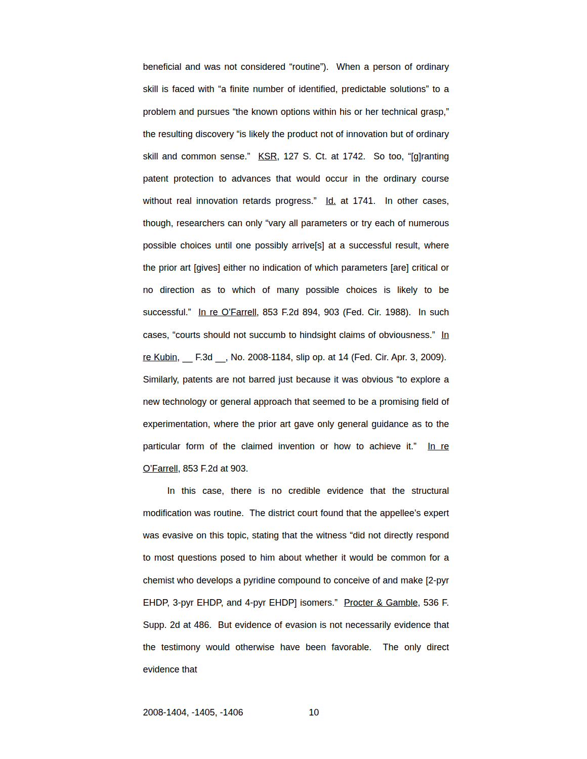beneficial and was not considered “routine”). When a person of ordinary skill is faced with “a finite number of identified, predictable solutions” to a problem and pursues “the known options within his or her technical grasp,” the resulting discovery “is likely the product not of innovation but of ordinary skill and common sense.” KSR, 127 S. Ct. at 1742. So too, “[g]ranting patent protection to advances that would occur in the ordinary course without real innovation retards progress.” Id. at 1741. In other cases, though, researchers can only “vary all parameters or try each of numerous possible choices until one possibly arrive[s] at a successful result, where the prior art [gives] either no indication of which parameters [are] critical or no direction as to which of many possible choices is likely to be successful.” In re O’Farrell, 853 F.2d 894, 903 (Fed. Cir. 1988). In such cases, “courts should not succumb to hindsight claims of obviousness.” In re Kubin, __ F.3d __, No. 2008-1184, slip op. at 14 (Fed. Cir. Apr. 3, 2009). Similarly, patents are not barred just because it was obvious “to explore a new technology or general approach that seemed to be a promising field of experimentation, where the prior art gave only general guidance as to the particular form of the claimed invention or how to achieve it.” In re O’Farrell, 853 F.2d at 903.
In this case, there is no credible evidence that the structural modification was routine. The district court found that the appellee’s expert was evasive on this topic, stating that the witness “did not directly respond to most questions posed to him about whether it would be common for a chemist who develops a pyridine compound to conceive of and make [2-pyr EHDP, 3-pyr EHDP, and 4-pyr EHDP] isomers.” Procter & Gamble, 536 F. Supp. 2d at 486. But evidence of evasion is not necessarily evidence that the testimony would otherwise have been favorable. The only direct evidence that
2008-1404, -1405, -1406 10